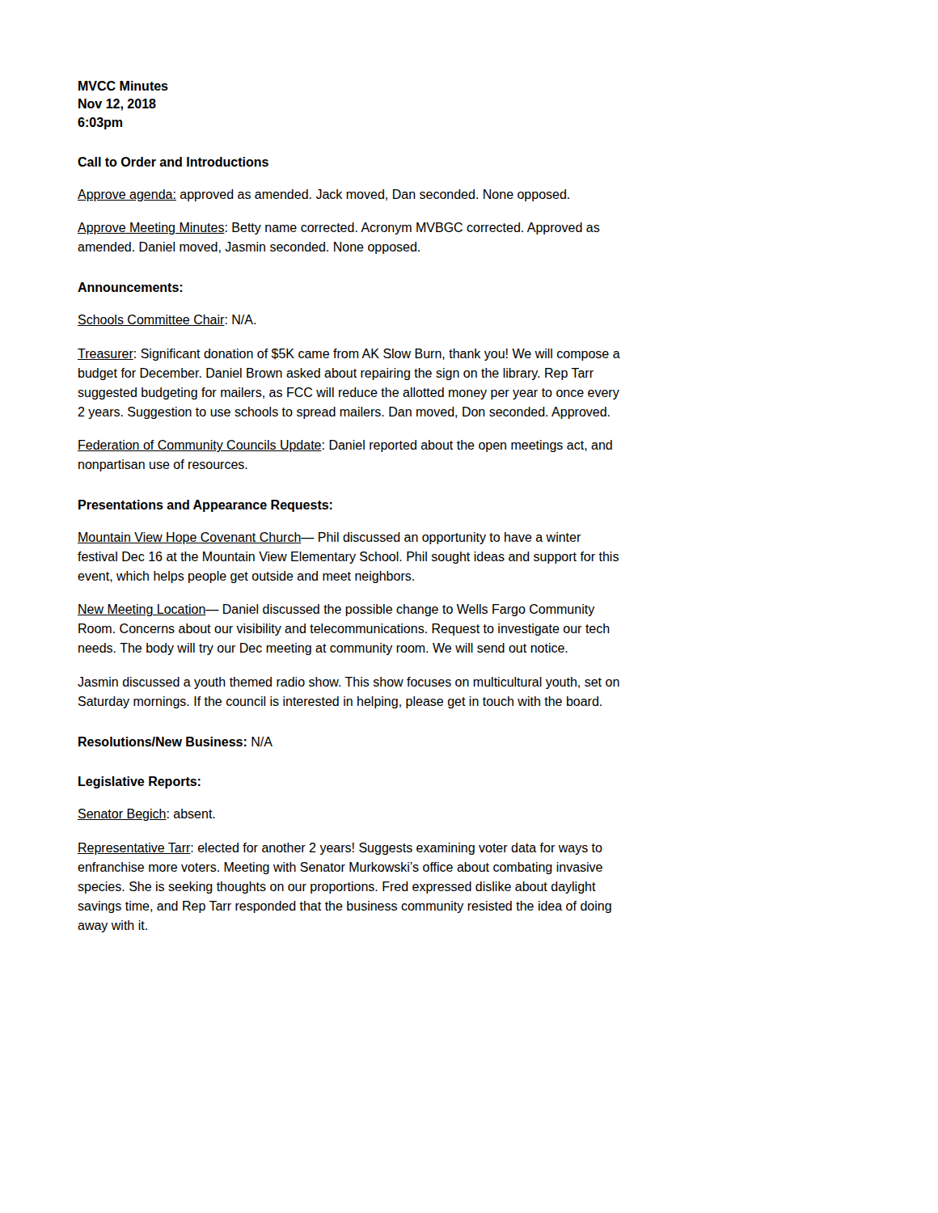MVCC Minutes
Nov 12, 2018
6:03pm
Call to Order and Introductions
Approve agenda: approved as amended. Jack moved, Dan seconded. None opposed.
Approve Meeting Minutes: Betty name corrected. Acronym MVBGC corrected. Approved as amended. Daniel moved, Jasmin seconded. None opposed.
Announcements:
Schools Committee Chair: N/A.
Treasurer: Significant donation of $5K came from AK Slow Burn, thank you! We will compose a budget for December. Daniel Brown asked about repairing the sign on the library. Rep Tarr suggested budgeting for mailers, as FCC will reduce the allotted money per year to once every 2 years. Suggestion to use schools to spread mailers. Dan moved, Don seconded. Approved.
Federation of Community Councils Update: Daniel reported about the open meetings act, and nonpartisan use of resources.
Presentations and Appearance Requests:
Mountain View Hope Covenant Church— Phil discussed an opportunity to have a winter festival Dec 16 at the Mountain View Elementary School. Phil sought ideas and support for this event, which helps people get outside and meet neighbors.
New Meeting Location— Daniel discussed the possible change to Wells Fargo Community Room. Concerns about our visibility and telecommunications. Request to investigate our tech needs. The body will try our Dec meeting at community room. We will send out notice.
Jasmin discussed a youth themed radio show. This show focuses on multicultural youth, set on Saturday mornings. If the council is interested in helping, please get in touch with the board.
Resolutions/New Business: N/A
Legislative Reports:
Senator Begich: absent.
Representative Tarr: elected for another 2 years! Suggests examining voter data for ways to enfranchise more voters. Meeting with Senator Murkowski’s office about combating invasive species. She is seeking thoughts on our proportions. Fred expressed dislike about daylight savings time, and Rep Tarr responded that the business community resisted the idea of doing away with it.